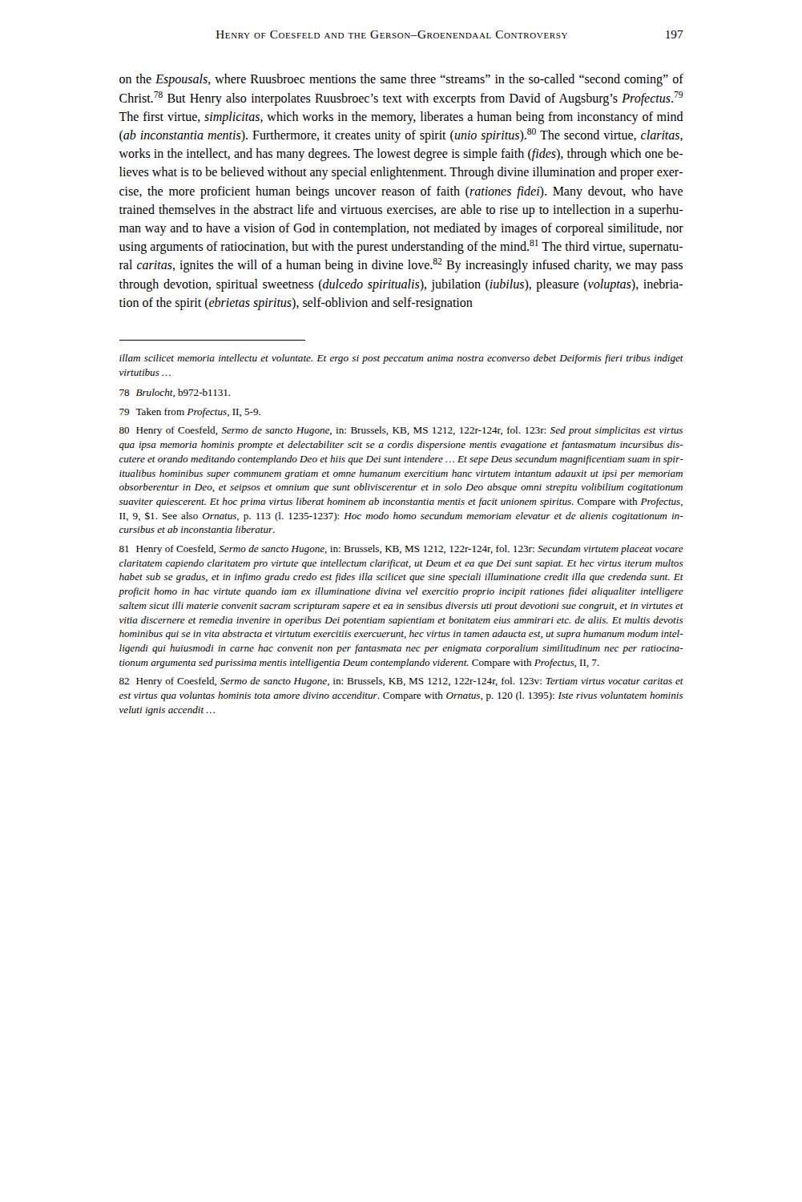Henry of Coesfeld and the Gerson–Groenendaal Controversy 197
on the Espousals, where Ruusbroec mentions the same three “streams” in the so-called “second coming” of Christ.78 But Henry also interpolates Ruusbroec’s text with excerpts from David of Augsburg’s Profectus.79 The first virtue, simplicitas, which works in the memory, liberates a human being from inconstancy of mind (ab inconstantia mentis). Furthermore, it creates unity of spirit (unio spiritus).80 The second virtue, claritas, works in the intellect, and has many degrees. The lowest degree is simple faith (fides), through which one believes what is to be believed without any special enlightenment. Through divine illumination and proper exercise, the more proficient human beings uncover reason of faith (rationes fidei). Many devout, who have trained themselves in the abstract life and virtuous exercises, are able to rise up to intellection in a superhuman way and to have a vision of God in contemplation, not mediated by images of corporeal similitude, nor using arguments of ratiocination, but with the purest understanding of the mind.81 The third virtue, supernatural caritas, ignites the will of a human being in divine love.82 By increasingly infused charity, we may pass through devotion, spiritual sweetness (dulcedo spiritualis), jubilation (iubilus), pleasure (voluptas), inebriation of the spirit (ebrietas spiritus), self-oblivion and self-resignation
illam scilicet memoria intellectu et voluntate. Et ergo si post peccatum anima nostra econverso debet Deiformis fieri tribus indiget virtutibus …
78 Brulocht, b972-b1131.
79 Taken from Profectus, II, 5-9.
80 Henry of Coesfeld, Sermo de sancto Hugone, in: Brussels, KB, MS 1212, 122r-124r, fol. 123r: Sed prout simplicitas est virtus qua ipsa memoria hominis prompte et delectabiliter scit se a cordis dispersione mentis evagatione et fantasmatum incursibus discutere et orando meditando contemplando Deo et hiis que Dei sunt intendere … Et sepe Deus secundum magnificentiam suam in spiritualibus hominibus super communem gratiam et omne humanum exercitium hanc virtutem intantum adauxit ut ipsi per memoriam obsorberentur in Deo, et seipsos et omnium que sunt obliviscerentur et in solo Deo absque omni strepitu volibilium cogitationum suaviter quiescerent. Et hoc prima virtus liberat hominem ab inconstantia mentis et facit unionem spiritus. Compare with Profectus, II, 9, $1. See also Ornatus, p. 113 (l. 1235-1237): Hoc modo homo secundum memoriam elevatur et de alienis cogitationum incursibus et ab inconstantia liberatur.
81 Henry of Coesfeld, Sermo de sancto Hugone, in: Brussels, KB, MS 1212, 122r-124r, fol. 123r: Secundam virtutem placeat vocare claritatem capiendo claritatem pro virtute que intellectum clarificat, ut Deum et ea que Dei sunt sapiat. Et hec virtus iterum multos habet sub se gradus, et in infimo gradu credo est fides illa scilicet que sine speciali illuminatione credit illa que credenda sunt. Et proficit homo in hac virtute quando iam ex illuminatione divina vel exercitio proprio incipit rationes fidei aliqualiter intelligere saltem sicut illi materie convenit sacram scripturam sapere et ea in sensibus diversis uti prout devotioni sue congruit, et in virtutes et vitia discernere et remedia invenire in operibus Dei potentiam sapientiam et bonitatem eius ammirari etc. de aliis. Et multis devotis hominibus qui se in vita abstracta et virtutum exercitiis exercuerunt, hec virtus in tamen adaucta est, ut supra humanum modum intelligendi qui huiusmodi in carne hac convenit non per fantasmata nec per enigmata corporalium similitudinum nec per ratiocinationum argumenta sed purissima mentis intelligentia Deum contemplando viderent. Compare with Profectus, II, 7.
82 Henry of Coesfeld, Sermo de sancto Hugone, in: Brussels, KB, MS 1212, 122r-124r, fol. 123v: Tertiam virtus vocatur caritas et est virtus qua voluntas hominis tota amore divino accenditur. Compare with Ornatus, p. 120 (l. 1395): Iste rivus voluntatem hominis veluti ignis accendit …